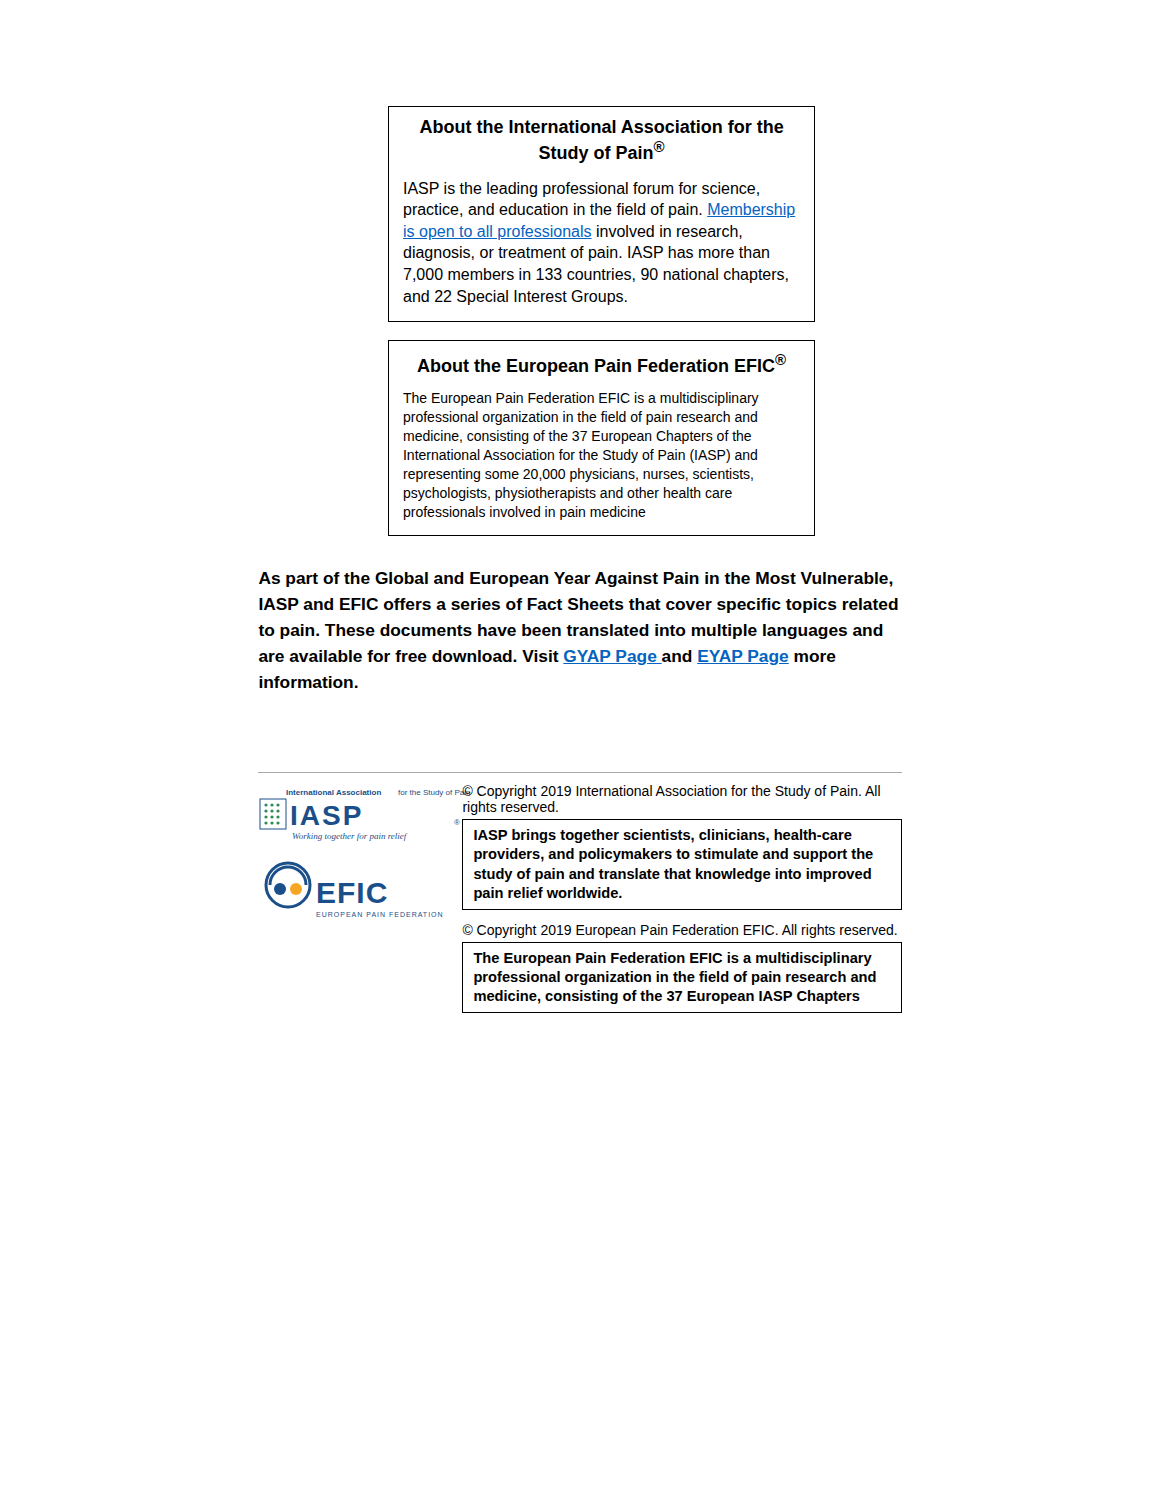About the International Association for the Study of Pain®
IASP is the leading professional forum for science, practice, and education in the field of pain. Membership is open to all professionals involved in research, diagnosis, or treatment of pain. IASP has more than 7,000 members in 133 countries, 90 national chapters, and 22 Special Interest Groups.
About the European Pain Federation EFIC®
The European Pain Federation EFIC is a multidisciplinary professional organization in the field of pain research and medicine, consisting of the 37 European Chapters of the International Association for the Study of Pain (IASP) and representing some 20,000 physicians, nurses, scientists, psychologists, physiotherapists and other health care professionals involved in pain medicine
As part of the Global and European Year Against Pain in the Most Vulnerable, IASP and EFIC offers a series of Fact Sheets that cover specific topics related to pain. These documents have been translated into multiple languages and are available for free download. Visit GYAP Page and EYAP Page more information.
International Association for the Study of Pain IASP ® Working together for pain relief
EFIC EUROPEAN PAIN FEDERATION
© Copyright 2019 International Association for the Study of Pain. All rights reserved.
IASP brings together scientists, clinicians, health-care providers, and policymakers to stimulate and support the study of pain and translate that knowledge into improved pain relief worldwide.
© Copyright 2019 European Pain Federation EFIC. All rights reserved.
The European Pain Federation EFIC is a multidisciplinary professional organization in the field of pain research and medicine, consisting of the 37 European IASP Chapters